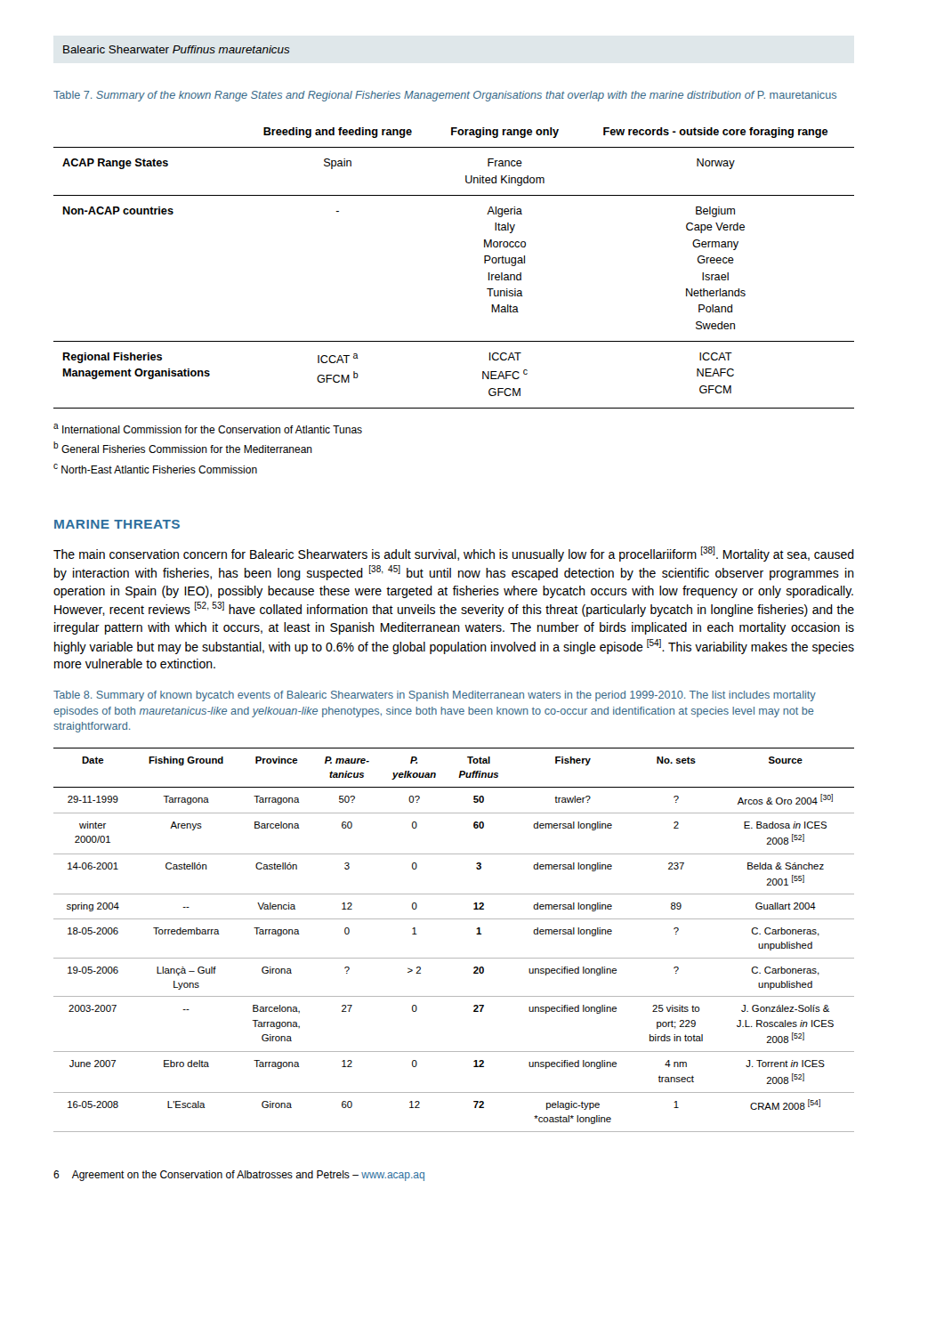Balearic Shearwater Puffinus mauretanicus
Table 7. Summary of the known Range States and Regional Fisheries Management Organisations that overlap with the marine distribution of P. mauretanicus
| | Breeding and feeding range | Foraging range only | Few records - outside core foraging range |
| --- | --- | --- | --- |
| ACAP Range States | Spain | France United Kingdom | Norway |
| Non-ACAP countries | - | Algeria Italy Morocco Portugal Ireland Tunisia Malta | Belgium Cape Verde Germany Greece Israel Netherlands Poland Sweden |
| Regional Fisheries Management Organisations | ICCAT a GFCM b | ICCAT NEAFC c GFCM | ICCAT NEAFC GFCM |
a International Commission for the Conservation of Atlantic Tunas
b General Fisheries Commission for the Mediterranean
c North-East Atlantic Fisheries Commission
MARINE THREATS
The main conservation concern for Balearic Shearwaters is adult survival, which is unusually low for a procellariiform [38]. Mortality at sea, caused by interaction with fisheries, has been long suspected [38, 45] but until now has escaped detection by the scientific observer programmes in operation in Spain (by IEO), possibly because these were targeted at fisheries where bycatch occurs with low frequency or only sporadically. However, recent reviews [52, 53] have collated information that unveils the severity of this threat (particularly bycatch in longline fisheries) and the irregular pattern with which it occurs, at least in Spanish Mediterranean waters. The number of birds implicated in each mortality occasion is highly variable but may be substantial, with up to 0.6% of the global population involved in a single episode [54]. This variability makes the species more vulnerable to extinction.
Table 8. Summary of known bycatch events of Balearic Shearwaters in Spanish Mediterranean waters in the period 1999-2010. The list includes mortality episodes of both mauretanicus-like and yelkouan-like phenotypes, since both have been known to co-occur and identification at species level may not be straightforward.
| Date | Fishing Ground | Province | P. maure- tanicus | P. yelkouan | Total Puffinus | Fishery | No. sets | Source |
| --- | --- | --- | --- | --- | --- | --- | --- | --- |
| 29-11-1999 | Tarragona | Tarragona | 50? | 0? | 50 | trawler? | ? | Arcos & Oro 2004 [30] |
| winter 2000/01 | Arenys | Barcelona | 60 | 0 | 60 | demersal longline | 2 | E. Badosa in ICES 2008 [52] |
| 14-06-2001 | Castellón | Castellón | 3 | 0 | 3 | demersal longline | 237 | Belda & Sánchez 2001 [55] |
| spring 2004 | -- | Valencia | 12 | 0 | 12 | demersal longline | 89 | Guallart 2004 |
| 18-05-2006 | Torredembarra | Tarragona | 0 | 1 | 1 | demersal longline | ? | C. Carboneras, unpublished |
| 19-05-2006 | Llançà – Gulf Lyons | Girona | ? | > 2 | 20 | unspecified longline | ? | C. Carboneras, unpublished |
| 2003-2007 | -- | Barcelona, Tarragona, Girona | 27 | 0 | 27 | unspecified longline | 25 visits to port; 229 birds in total | J. González-Solís & J.L. Roscales in ICES 2008 [52] |
| June 2007 | Ebro delta | Tarragona | 12 | 0 | 12 | unspecified longline | 4 nm transect | J. Torrent in ICES 2008 [52] |
| 16-05-2008 | L'Escala | Girona | 60 | 12 | 72 | pelagic-type *coastal* longline | 1 | CRAM 2008 [54] |
6 Agreement on the Conservation of Albatrosses and Petrels – www.acap.aq